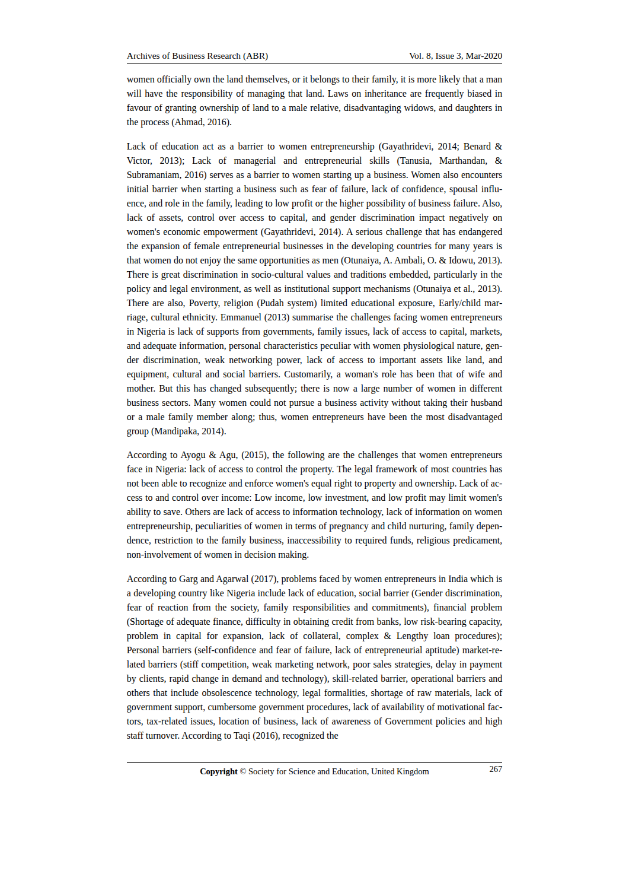Archives of Business Research (ABR)
Vol. 8, Issue 3, Mar-2020
women officially own the land themselves, or it belongs to their family, it is more likely that a man will have the responsibility of managing that land. Laws on inheritance are frequently biased in favour of granting ownership of land to a male relative, disadvantaging widows, and daughters in the process (Ahmad, 2016).
Lack of education act as a barrier to women entrepreneurship (Gayathridevi, 2014; Benard & Victor, 2013); Lack of managerial and entrepreneurial skills (Tanusia, Marthandan, & Subramaniam, 2016) serves as a barrier to women starting up a business. Women also encounters initial barrier when starting a business such as fear of failure, lack of confidence, spousal influence, and role in the family, leading to low profit or the higher possibility of business failure. Also, lack of assets, control over access to capital, and gender discrimination impact negatively on women's economic empowerment (Gayathridevi, 2014). A serious challenge that has endangered the expansion of female entrepreneurial businesses in the developing countries for many years is that women do not enjoy the same opportunities as men (Otunaiya, A. Ambali, O. & Idowu, 2013). There is great discrimination in socio-cultural values and traditions embedded, particularly in the policy and legal environment, as well as institutional support mechanisms (Otunaiya et al., 2013). There are also, Poverty, religion (Pudah system) limited educational exposure, Early/child marriage, cultural ethnicity. Emmanuel (2013) summarise the challenges facing women entrepreneurs in Nigeria is lack of supports from governments, family issues, lack of access to capital, markets, and adequate information, personal characteristics peculiar with women physiological nature, gender discrimination, weak networking power, lack of access to important assets like land, and equipment, cultural and social barriers. Customarily, a woman's role has been that of wife and mother. But this has changed subsequently; there is now a large number of women in different business sectors. Many women could not pursue a business activity without taking their husband or a male family member along; thus, women entrepreneurs have been the most disadvantaged group (Mandipaka, 2014).
According to Ayogu & Agu, (2015), the following are the challenges that women entrepreneurs face in Nigeria: lack of access to control the property. The legal framework of most countries has not been able to recognize and enforce women's equal right to property and ownership. Lack of access to and control over income: Low income, low investment, and low profit may limit women's ability to save. Others are lack of access to information technology, lack of information on women entrepreneurship, peculiarities of women in terms of pregnancy and child nurturing, family dependence, restriction to the family business, inaccessibility to required funds, religious predicament, non-involvement of women in decision making.
According to Garg and Agarwal (2017), problems faced by women entrepreneurs in India which is a developing country like Nigeria include lack of education, social barrier (Gender discrimination, fear of reaction from the society, family responsibilities and commitments), financial problem (Shortage of adequate finance, difficulty in obtaining credit from banks, low risk-bearing capacity, problem in capital for expansion, lack of collateral, complex & Lengthy loan procedures); Personal barriers (self-confidence and fear of failure, lack of entrepreneurial aptitude) market-related barriers (stiff competition, weak marketing network, poor sales strategies, delay in payment by clients, rapid change in demand and technology), skill-related barrier, operational barriers and others that include obsolescence technology, legal formalities, shortage of raw materials, lack of government support, cumbersome government procedures, lack of availability of motivational factors, tax-related issues, location of business, lack of awareness of Government policies and high staff turnover. According to Taqi (2016), recognized the
Copyright © Society for Science and Education, United Kingdom
267